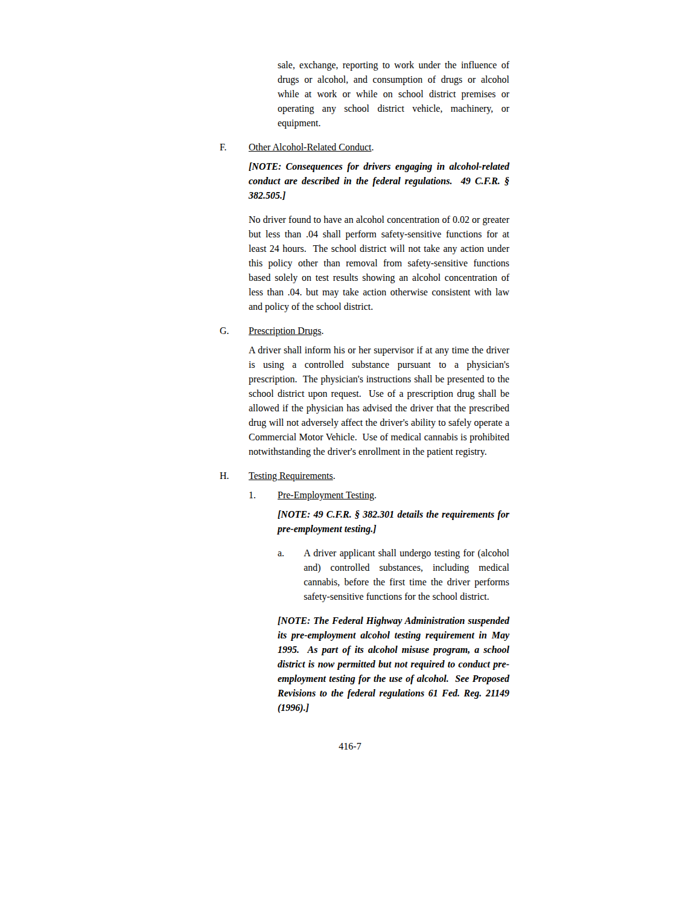sale, exchange, reporting to work under the influence of drugs or alcohol, and consumption of drugs or alcohol while at work or while on school district premises or operating any school district vehicle, machinery, or equipment.
F.
Other Alcohol-Related Conduct.
[NOTE: Consequences for drivers engaging in alcohol-related conduct are described in the federal regulations. 49 C.F.R. § 382.505.]
No driver found to have an alcohol concentration of 0.02 or greater but less than .04 shall perform safety-sensitive functions for at least 24 hours. The school district will not take any action under this policy other than removal from safety-sensitive functions based solely on test results showing an alcohol concentration of less than .04. but may take action otherwise consistent with law and policy of the school district.
G.
Prescription Drugs.
A driver shall inform his or her supervisor if at any time the driver is using a controlled substance pursuant to a physician's prescription. The physician's instructions shall be presented to the school district upon request. Use of a prescription drug shall be allowed if the physician has advised the driver that the prescribed drug will not adversely affect the driver's ability to safely operate a Commercial Motor Vehicle. Use of medical cannabis is prohibited notwithstanding the driver's enrollment in the patient registry.
H.
Testing Requirements.
1.
Pre-Employment Testing.
[NOTE: 49 C.F.R. § 382.301 details the requirements for pre-employment testing.]
a.
A driver applicant shall undergo testing for (alcohol and) controlled substances, including medical cannabis, before the first time the driver performs safety-sensitive functions for the school district.
[NOTE: The Federal Highway Administration suspended its pre-employment alcohol testing requirement in May 1995. As part of its alcohol misuse program, a school district is now permitted but not required to conduct pre-employment testing for the use of alcohol. See Proposed Revisions to the federal regulations 61 Fed. Reg. 21149 (1996).]
416-7